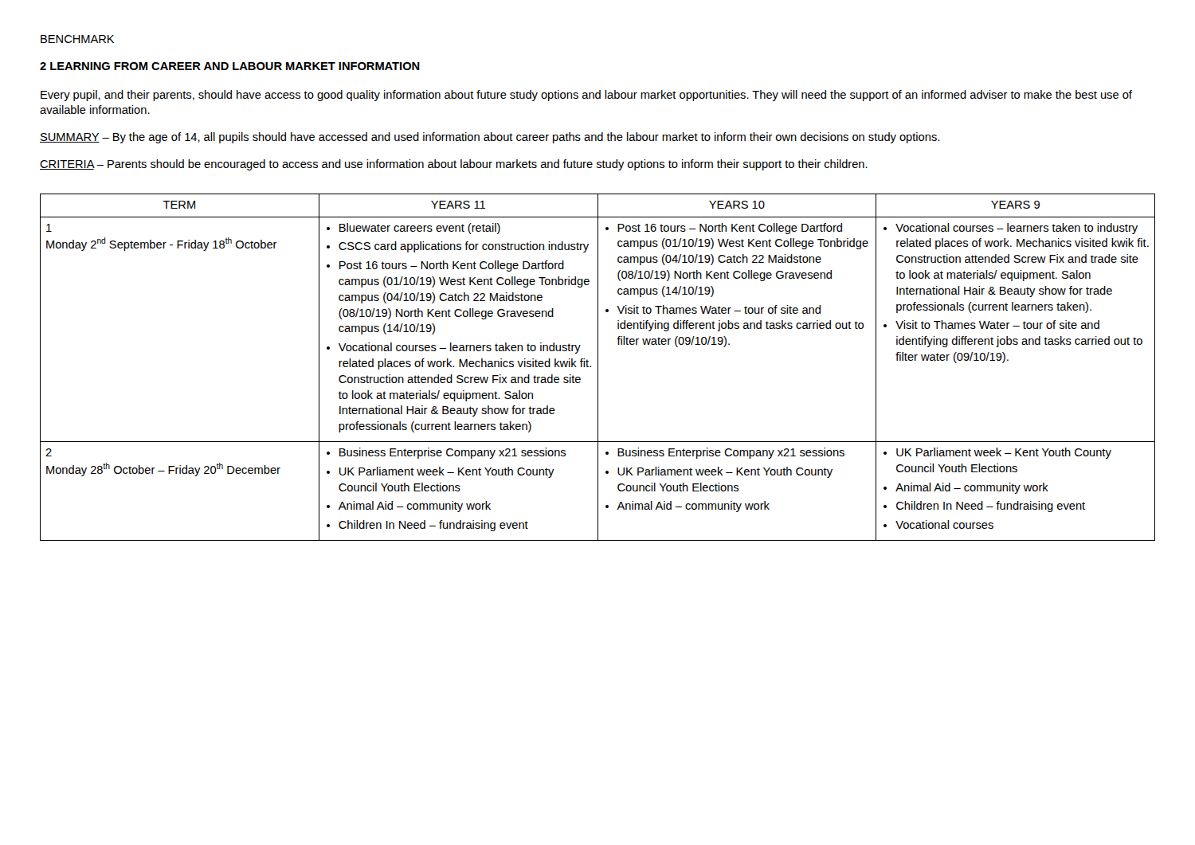BENCHMARK
2 Learning from Career and Labour Market Information
Every pupil, and their parents, should have access to good quality information about future study options and labour market opportunities. They will need the support of an informed adviser to make the best use of available information.
SUMMARY – By the age of 14, all pupils should have accessed and used information about career paths and the labour market to inform their own decisions on study options.
CRITERIA – Parents should be encouraged to access and use information about labour markets and future study options to inform their support to their children.
| TERM | YEARS 11 | YEARS 10 | YEARS 9 |
| --- | --- | --- | --- |
| 1 Monday 2 nd September - Friday 18 th October | Bluewater careers event (retail) CSCS card applications for construction industry Post 16 tours – North Kent College Dartford campus (01/10/19) West Kent College Tonbridge campus (04/10/19) Catch 22 Maidstone (08/10/19) North Kent College Gravesend campus (14/10/19) Vocational courses – learners taken to industry related places of work. Mechanics visited kwik fit. Construction attended Screw Fix and trade site to look at materials/ equipment. Salon International Hair & Beauty show for trade professionals (current learners taken) | Post 16 tours – North Kent College Dartford campus (01/10/19) West Kent College Tonbridge campus (04/10/19) Catch 22 Maidstone (08/10/19) North Kent College Gravesend campus (14/10/19) Visit to Thames Water – tour of site and identifying different jobs and tasks carried out to filter water (09/10/19). | Vocational courses – learners taken to industry related places of work. Mechanics visited kwik fit. Construction attended Screw Fix and trade site to look at materials/ equipment. Salon International Hair & Beauty show for trade professionals (current learners taken). Visit to Thames Water – tour of site and identifying different jobs and tasks carried out to filter water (09/10/19). |
| 2 Monday 28 th October – Friday 20 th December | Business Enterprise Company x21 sessions UK Parliament week – Kent Youth County Council Youth Elections Animal Aid – community work Children In Need – fundraising event | Business Enterprise Company x21 sessions UK Parliament week – Kent Youth County Council Youth Elections Animal Aid – community work | UK Parliament week – Kent Youth County Council Youth Elections Animal Aid – community work Children In Need – fundraising event Vocational courses |